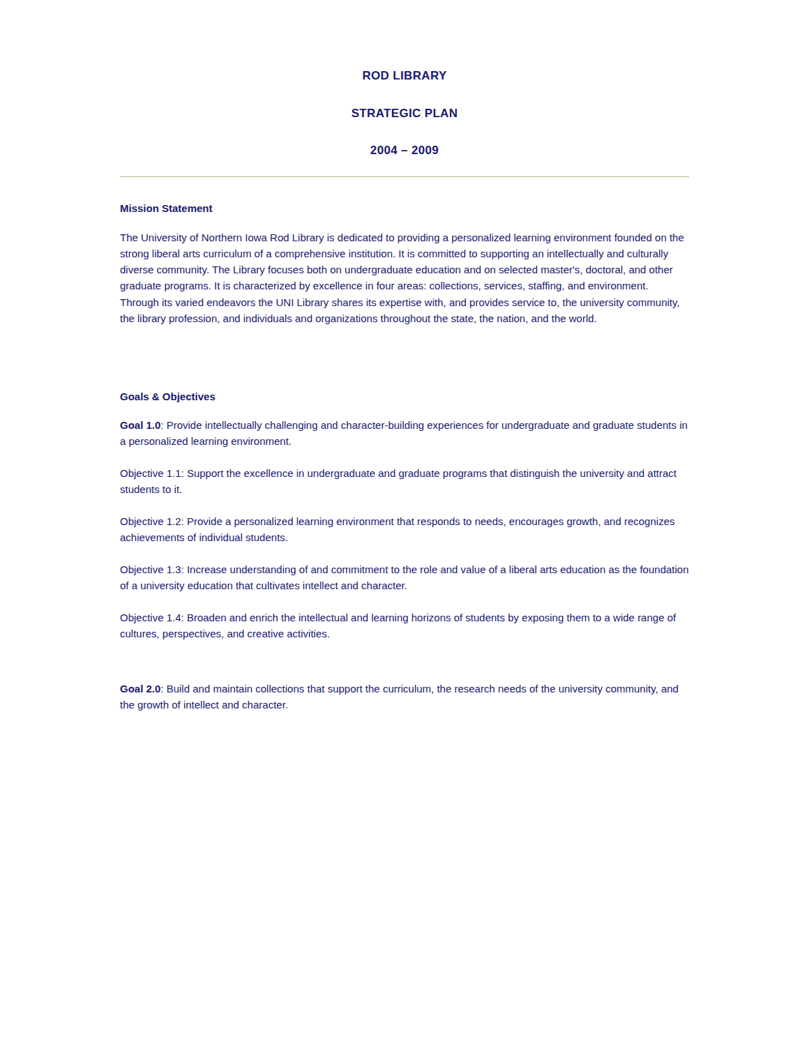ROD LIBRARY
STRATEGIC PLAN
2004 – 2009
Mission Statement
The University of Northern Iowa Rod Library is dedicated to providing a personalized learning environment founded on the strong liberal arts curriculum of a comprehensive institution. It is committed to supporting an intellectually and culturally diverse community. The Library focuses both on undergraduate education and on selected master's, doctoral, and other graduate programs. It is characterized by excellence in four areas: collections, services, staffing, and environment. Through its varied endeavors the UNI Library shares its expertise with, and provides service to, the university community, the library profession, and individuals and organizations throughout the state, the nation, and the world.
Goals & Objectives
Goal 1.0: Provide intellectually challenging and character-building experiences for undergraduate and graduate students in a personalized learning environment.
Objective 1.1: Support the excellence in undergraduate and graduate programs that distinguish the university and attract students to it.
Objective 1.2: Provide a personalized learning environment that responds to needs, encourages growth, and recognizes achievements of individual students.
Objective 1.3: Increase understanding of and commitment to the role and value of a liberal arts education as the foundation of a university education that cultivates intellect and character.
Objective 1.4: Broaden and enrich the intellectual and learning horizons of students by exposing them to a wide range of cultures, perspectives, and creative activities.
Goal 2.0: Build and maintain collections that support the curriculum, the research needs of the university community, and the growth of intellect and character.